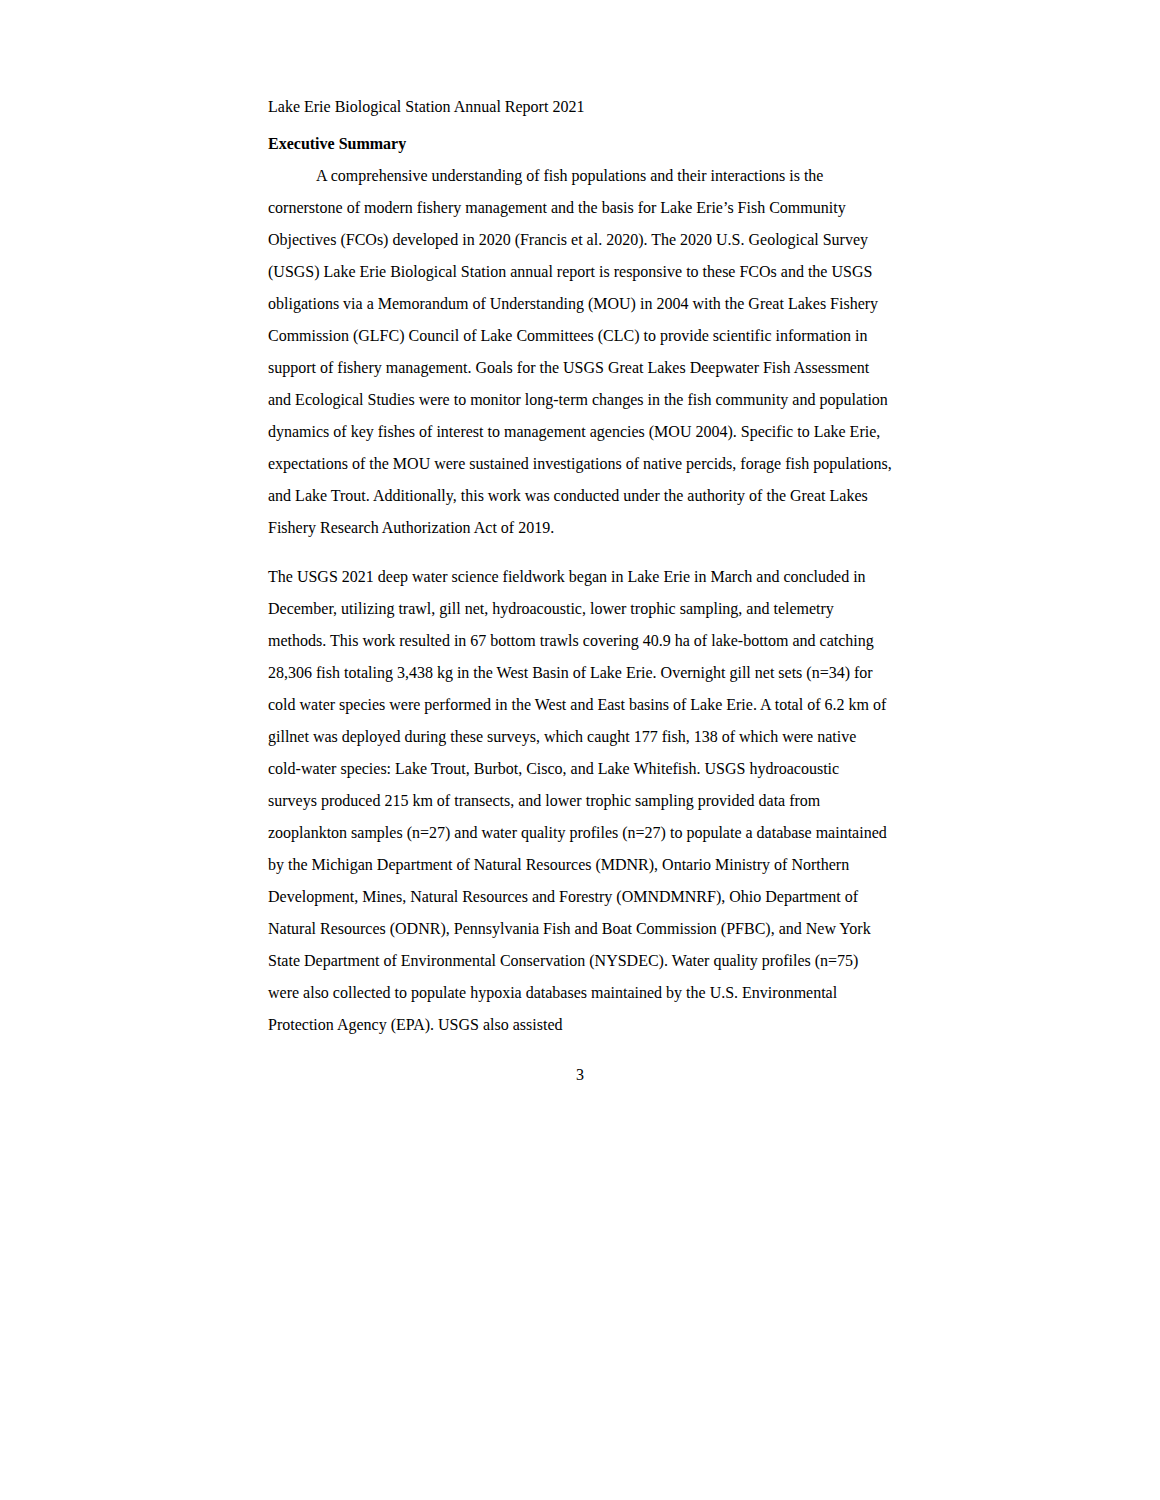Lake Erie Biological Station Annual Report 2021
Executive Summary
A comprehensive understanding of fish populations and their interactions is the cornerstone of modern fishery management and the basis for Lake Erie’s Fish Community Objectives (FCOs) developed in 2020 (Francis et al. 2020). The 2020 U.S. Geological Survey (USGS) Lake Erie Biological Station annual report is responsive to these FCOs and the USGS obligations via a Memorandum of Understanding (MOU) in 2004 with the Great Lakes Fishery Commission (GLFC) Council of Lake Committees (CLC) to provide scientific information in support of fishery management. Goals for the USGS Great Lakes Deepwater Fish Assessment and Ecological Studies were to monitor long-term changes in the fish community and population dynamics of key fishes of interest to management agencies (MOU 2004). Specific to Lake Erie, expectations of the MOU were sustained investigations of native percids, forage fish populations, and Lake Trout. Additionally, this work was conducted under the authority of the Great Lakes Fishery Research Authorization Act of 2019.
The USGS 2021 deep water science fieldwork began in Lake Erie in March and concluded in December, utilizing trawl, gill net, hydroacoustic, lower trophic sampling, and telemetry methods. This work resulted in 67 bottom trawls covering 40.9 ha of lake-bottom and catching 28,306 fish totaling 3,438 kg in the West Basin of Lake Erie. Overnight gill net sets (n=34) for cold water species were performed in the West and East basins of Lake Erie. A total of 6.2 km of gillnet was deployed during these surveys, which caught 177 fish, 138 of which were native cold-water species: Lake Trout, Burbot, Cisco, and Lake Whitefish. USGS hydroacoustic surveys produced 215 km of transects, and lower trophic sampling provided data from zooplankton samples (n=27) and water quality profiles (n=27) to populate a database maintained by the Michigan Department of Natural Resources (MDNR), Ontario Ministry of Northern Development, Mines, Natural Resources and Forestry (OMNDMNRF), Ohio Department of Natural Resources (ODNR), Pennsylvania Fish and Boat Commission (PFBC), and New York State Department of Environmental Conservation (NYSDEC). Water quality profiles (n=75) were also collected to populate hypoxia databases maintained by the U.S. Environmental Protection Agency (EPA). USGS also assisted
3